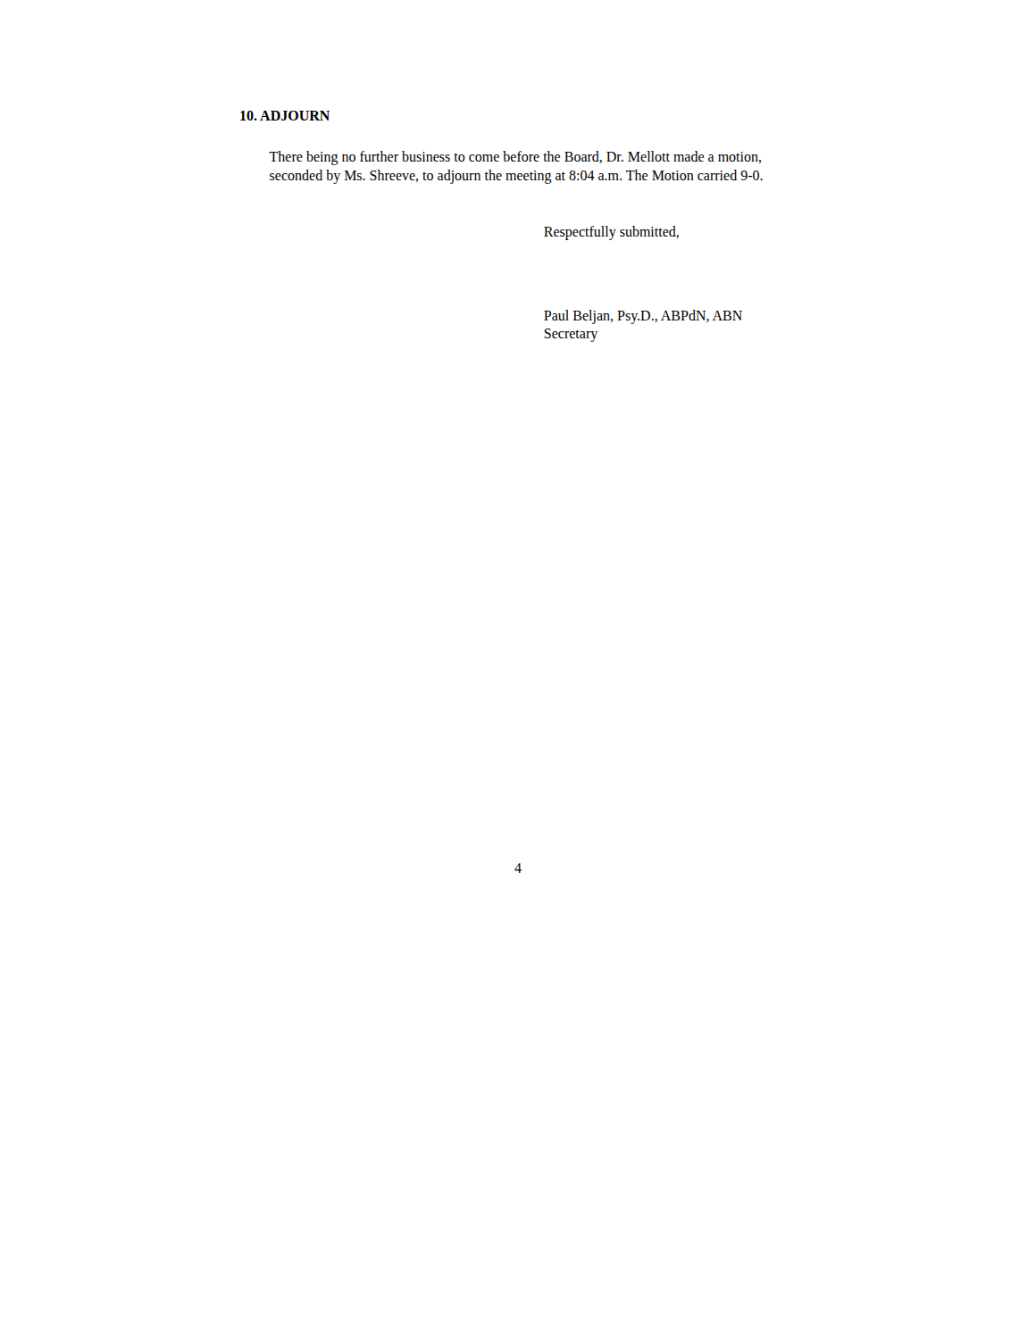10. ADJOURN
There being no further business to come before the Board, Dr. Mellott made a motion, seconded by Ms. Shreeve, to adjourn the meeting at 8:04 a.m. The Motion carried 9-0.
Respectfully submitted,
Paul Beljan, Psy.D., ABPdN, ABN
Secretary
4